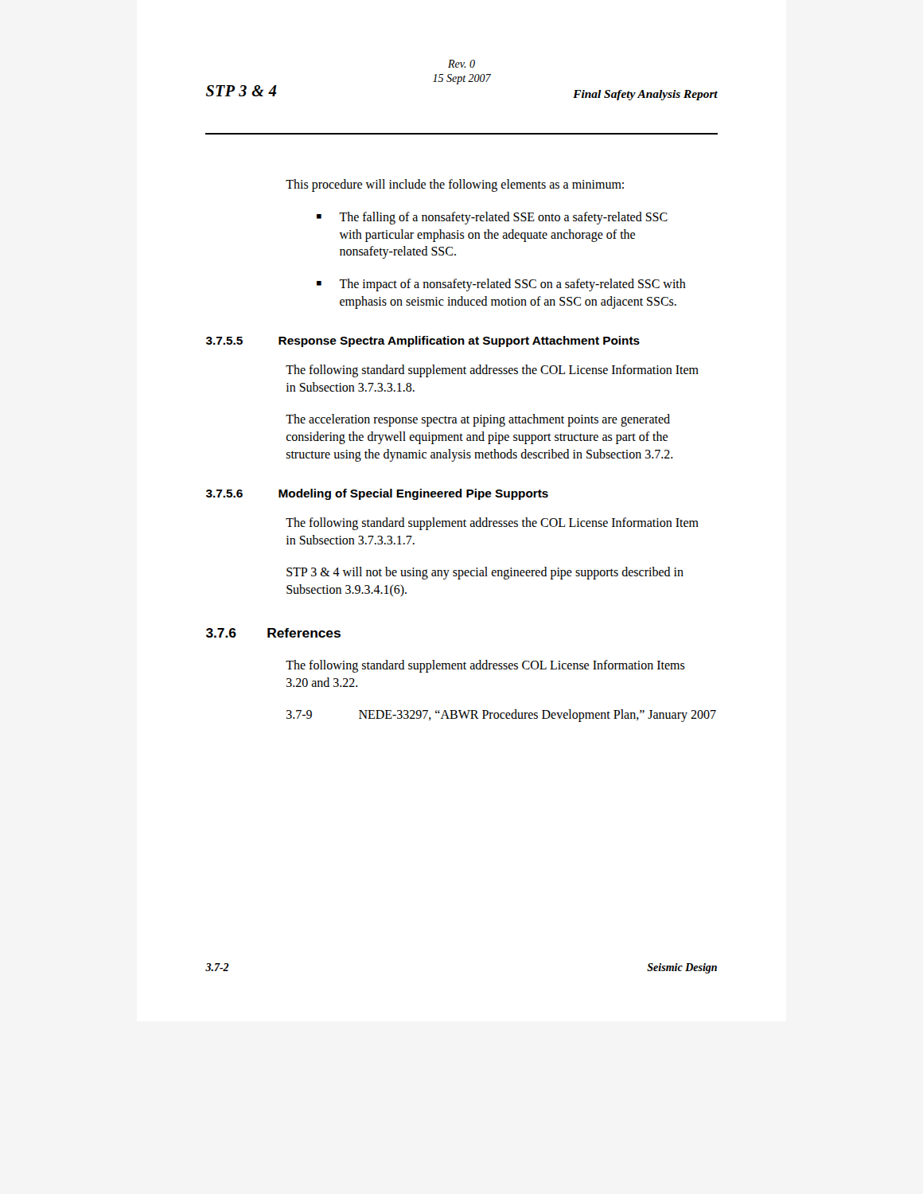Rev. 0
15 Sept 2007
STP 3 & 4
Final Safety Analysis Report
This procedure will include the following elements as a minimum:
The falling of a nonsafety-related SSE onto a safety-related SSC with particular emphasis on the adequate anchorage of the nonsafety-related SSC.
The impact of a nonsafety-related SSC on a safety-related SSC with emphasis on seismic induced motion of an SSC on adjacent SSCs.
3.7.5.5 Response Spectra Amplification at Support Attachment Points
The following standard supplement addresses the COL License Information Item in Subsection 3.7.3.3.1.8.
The acceleration response spectra at piping attachment points are generated considering the drywell equipment and pipe support structure as part of the structure using the dynamic analysis methods described in Subsection 3.7.2.
3.7.5.6 Modeling of Special Engineered Pipe Supports
The following standard supplement addresses the COL License Information Item in Subsection 3.7.3.3.1.7.
STP 3 & 4 will not be using any special engineered pipe supports described in Subsection 3.9.3.4.1(6).
3.7.6 References
The following standard supplement addresses COL License Information Items 3.20 and 3.22.
3.7-9 NEDE-33297, “ABWR Procedures Development Plan,” January 2007
3.7-2 Seismic Design